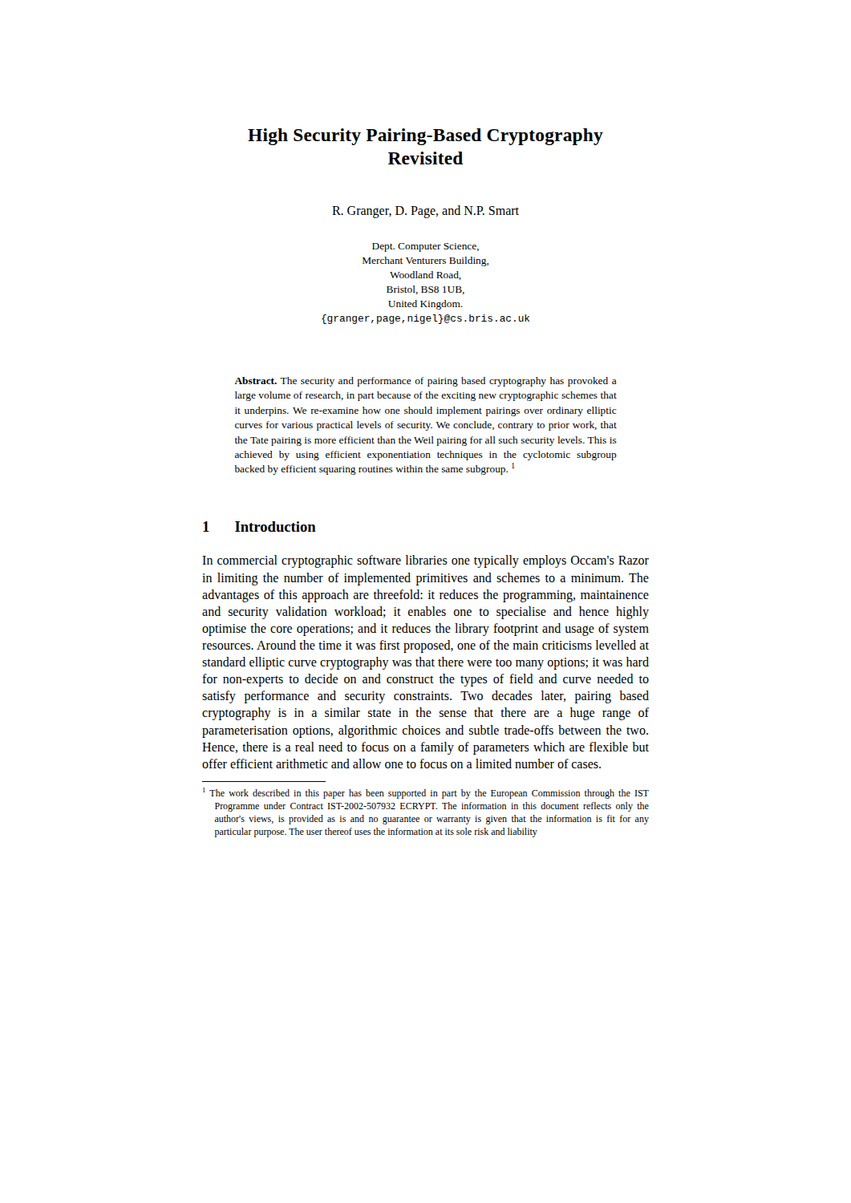High Security Pairing-Based Cryptography
Revisited
R. Granger, D. Page, and N.P. Smart
Dept. Computer Science,
Merchant Venturers Building,
Woodland Road,
Bristol, BS8 1UB,
United Kingdom.
{granger,page,nigel}@cs.bris.ac.uk
Abstract. The security and performance of pairing based cryptography has provoked a large volume of research, in part because of the exciting new cryptographic schemes that it underpins. We re-examine how one should implement pairings over ordinary elliptic curves for various practical levels of security. We conclude, contrary to prior work, that the Tate pairing is more efficient than the Weil pairing for all such security levels. This is achieved by using efficient exponentiation techniques in the cyclotomic subgroup backed by efficient squaring routines within the same subgroup. 1
1 Introduction
In commercial cryptographic software libraries one typically employs Occam's Razor in limiting the number of implemented primitives and schemes to a minimum. The advantages of this approach are threefold: it reduces the programming, maintainence and security validation workload; it enables one to specialise and hence highly optimise the core operations; and it reduces the library footprint and usage of system resources. Around the time it was first proposed, one of the main criticisms levelled at standard elliptic curve cryptography was that there were too many options; it was hard for non-experts to decide on and construct the types of field and curve needed to satisfy performance and security constraints. Two decades later, pairing based cryptography is in a similar state in the sense that there are a huge range of parameterisation options, algorithmic choices and subtle trade-offs between the two. Hence, there is a real need to focus on a family of parameters which are flexible but offer efficient arithmetic and allow one to focus on a limited number of cases.
1 The work described in this paper has been supported in part by the European Commission through the IST Programme under Contract IST-2002-507932 ECRYPT. The information in this document reflects only the author's views, is provided as is and no guarantee or warranty is given that the information is fit for any particular purpose. The user thereof uses the information at its sole risk and liability